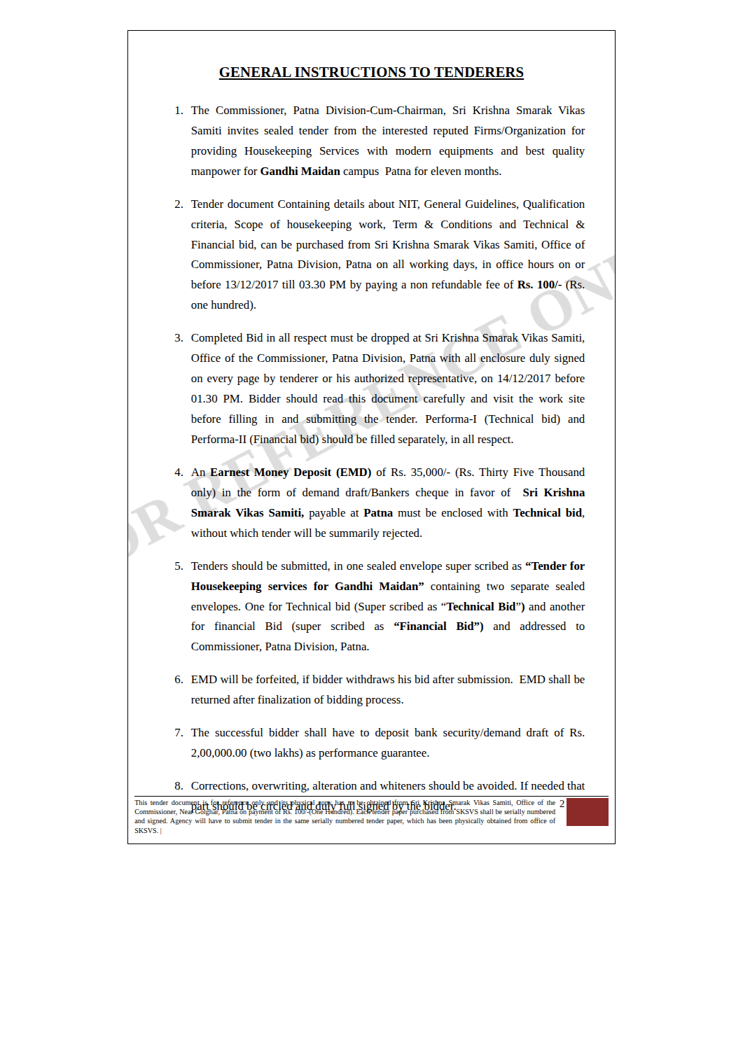FOR REFERENCE ONLY
GENERAL INSTRUCTIONS TO TENDERERS
The Commissioner, Patna Division-Cum-Chairman, Sri Krishna Smarak Vikas Samiti invites sealed tender from the interested reputed Firms/Organization for providing Housekeeping Services with modern equipments and best quality manpower for Gandhi Maidan campus Patna for eleven months.
Tender document Containing details about NIT, General Guidelines, Qualification criteria, Scope of housekeeping work, Term & Conditions and Technical & Financial bid, can be purchased from Sri Krishna Smarak Vikas Samiti, Office of Commissioner, Patna Division, Patna on all working days, in office hours on or before 13/12/2017 till 03.30 PM by paying a non refundable fee of Rs. 100/- (Rs. one hundred).
Completed Bid in all respect must be dropped at Sri Krishna Smarak Vikas Samiti, Office of the Commissioner, Patna Division, Patna with all enclosure duly signed on every page by tenderer or his authorized representative, on 14/12/2017 before 01.30 PM. Bidder should read this document carefully and visit the work site before filling in and submitting the tender. Performa-I (Technical bid) and Performa-II (Financial bid) should be filled separately, in all respect.
An Earnest Money Deposit (EMD) of Rs. 35,000/- (Rs. Thirty Five Thousand only) in the form of demand draft/Bankers cheque in favor of Sri Krishna Smarak Vikas Samiti, payable at Patna must be enclosed with Technical bid, without which tender will be summarily rejected.
Tenders should be submitted, in one sealed envelope super scribed as “Tender for Housekeeping services for Gandhi Maidan” containing two separate sealed envelopes. One for Technical bid (Super scribed as “Technical Bid”) and another for financial Bid (super scribed as “Financial Bid”) and addressed to Commissioner, Patna Division, Patna.
EMD will be forfeited, if bidder withdraws his bid after submission. EMD shall be returned after finalization of bidding process.
The successful bidder shall have to deposit bank security/demand draft of Rs. 2,00,000.00 (two lakhs) as performance guarantee.
Corrections, overwriting, alteration and whiteners should be avoided. If needed that part should be circled and duly full signed by the bidder.
This tender document is for reference only and its physical copy has to be obtained from Sri Krishna Smarak Vikas Samiti, Office of the Commissioner, Near Golghar, Patna on payment of Rs. 100/-(One Hundred). Each tender paper purchased from SKSVS shall be serially numbered and signed. Agency will have to submit tender in the same serially numbered tender paper, which has been physically obtained from office of SKSVS. |
2